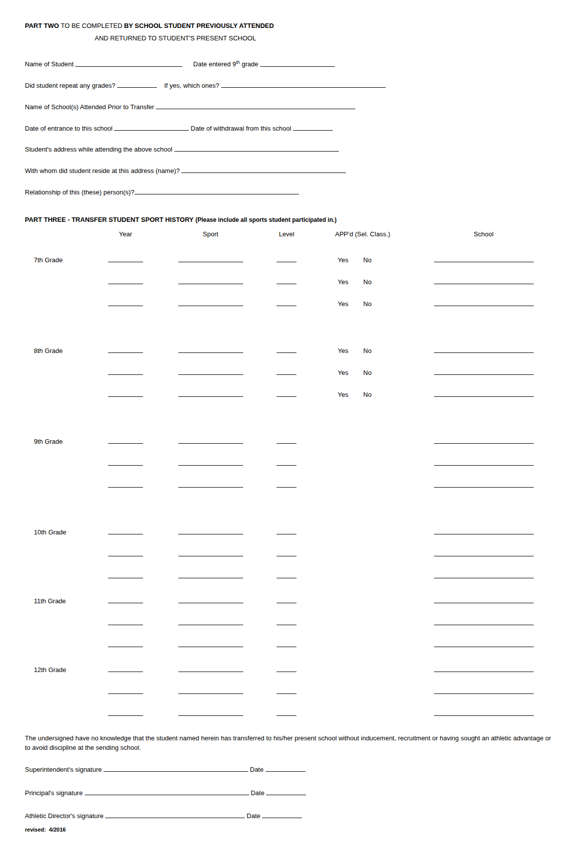PART TWO TO BE COMPLETED BY SCHOOL STUDENT PREVIOUSLY ATTENDED
AND RETURNED TO STUDENT'S PRESENT SCHOOL
Name of Student Date entered 9th grade
Did student repeat any grades? If yes, which ones?
Name of School(s) Attended Prior to Transfer
Date of entrance to this school Date of withdrawal from this school
Student's address while attending the above school
With whom did student reside at this address (name)?
Relationship of this (these) person(s)?
PART THREE - TRANSFER STUDENT SPORT HISTORY (Please include all sports student participated in.)
| | Year | Sport | Level | APP’d (Sel. Class.) | School |
| --- | --- | --- | --- | --- | --- |
| 7th Grade | | | | Yes No | |
| | | | | Yes No | |
| | | | | Yes No | |
| 8th Grade | | | | Yes No | |
| | | | | Yes No | |
| | | | | Yes No | |
| 9th Grade | | | | | |
| 10th Grade | | | | | |
| 11th Grade | | | | | |
| 12th Grade | | | | | |
The undersigned have no knowledge that the student named herein has transferred to his/her present school without inducement, recruitment or having sought an athletic advantage or to avoid discipline at the sending school.
Superintendent's signature Date
Principal's signature Date
Athletic Director's signature Date
revised: 4/2016